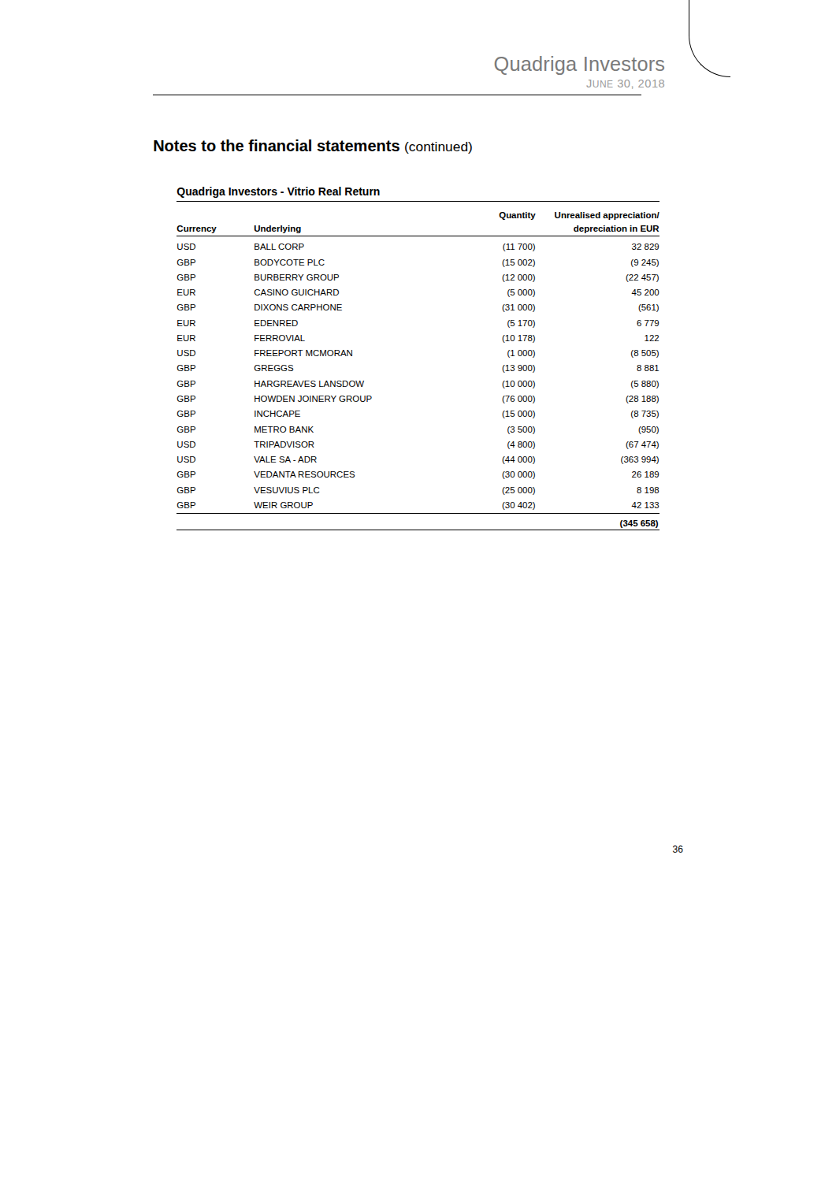Quadriga Investors
JUNE 30, 2018
Notes to the financial statements (continued)
Quadriga Investors - Vitrio Real Return
| | | Quantity | Unrealised appreciation/ |
| --- | --- | --- | --- |
| Currency | Underlying | | depreciation in EUR |
| USD | BALL CORP | (11 700) | 32 829 |
| GBP | BODYCOTE PLC | (15 002) | (9 245) |
| GBP | BURBERRY GROUP | (12 000) | (22 457) |
| EUR | CASINO GUICHARD | (5 000) | 45 200 |
| GBP | DIXONS CARPHONE | (31 000) | (561) |
| EUR | EDENRED | (5 170) | 6 779 |
| EUR | FERROVIAL | (10 178) | 122 |
| USD | FREEPORT MCMORAN | (1 000) | (8 505) |
| GBP | GREGGS | (13 900) | 8 881 |
| GBP | HARGREAVES LANSDOW | (10 000) | (5 880) |
| GBP | HOWDEN JOINERY GROUP | (76 000) | (28 188) |
| GBP | INCHCAPE | (15 000) | (8 735) |
| GBP | METRO BANK | (3 500) | (950) |
| USD | TRIPADVISOR | (4 800) | (67 474) |
| USD | VALE SA - ADR | (44 000) | (363 994) |
| GBP | VEDANTA RESOURCES | (30 000) | 26 189 |
| GBP | VESUVIUS PLC | (25 000) | 8 198 |
| GBP | WEIR GROUP | (30 402) | 42 133 |
| | (345 658) |
36